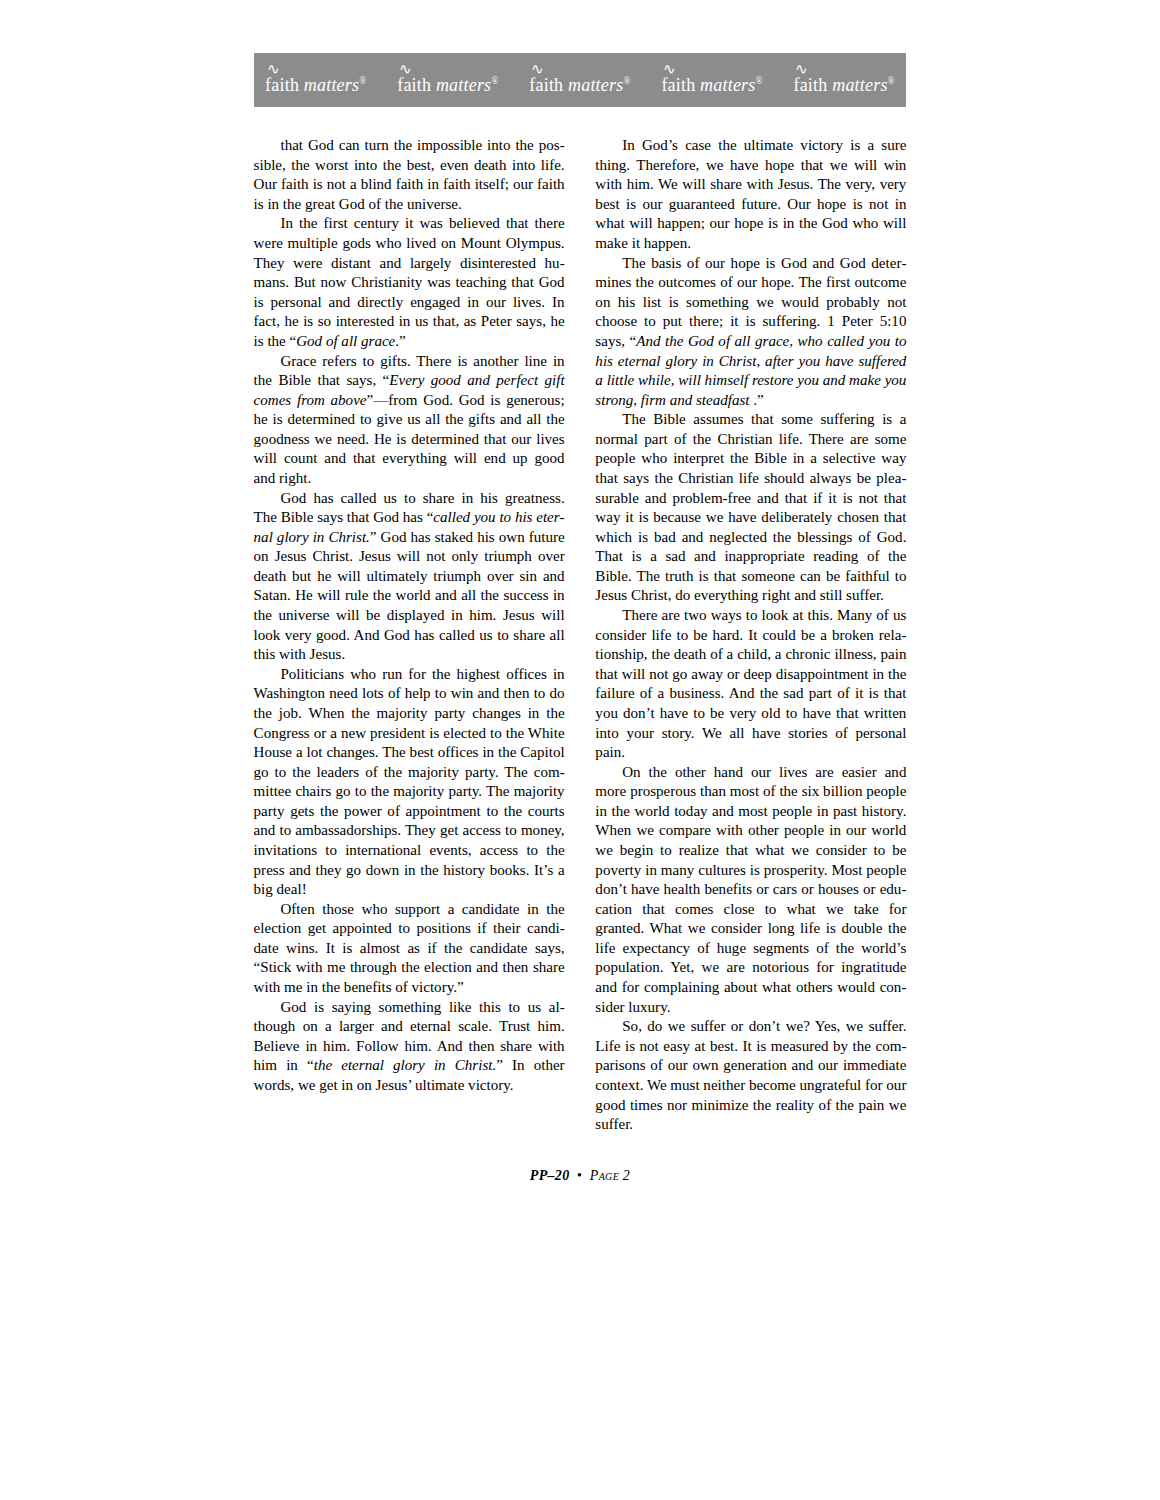∿faith matters®
∿faith matters®
∿faith matters®
∿faith matters®
∿faith matters®
that God can turn the impossible into the possible, the worst into the best, even death into life. Our faith is not a blind faith in faith itself; our faith is in the great God of the universe.
In the first century it was believed that there were multiple gods who lived on Mount Olympus. They were distant and largely disinterested humans. But now Christianity was teaching that God is personal and directly engaged in our lives. In fact, he is so interested in us that, as Peter says, he is the “God of all grace.”
Grace refers to gifts. There is another line in the Bible that says, “Every good and perfect gift comes from above”—from God. God is generous; he is determined to give us all the gifts and all the goodness we need. He is determined that our lives will count and that everything will end up good and right.
God has called us to share in his greatness. The Bible says that God has “called you to his eternal glory in Christ.” God has staked his own future on Jesus Christ. Jesus will not only triumph over death but he will ultimately triumph over sin and Satan. He will rule the world and all the success in the universe will be displayed in him. Jesus will look very good. And God has called us to share all this with Jesus.
Politicians who run for the highest offices in Washington need lots of help to win and then to do the job. When the majority party changes in the Congress or a new president is elected to the White House a lot changes. The best offices in the Capitol go to the leaders of the majority party. The committee chairs go to the majority party. The majority party gets the power of appointment to the courts and to ambassadorships. They get access to money, invitations to international events, access to the press and they go down in the history books. It’s a big deal!
Often those who support a candidate in the election get appointed to positions if their candidate wins. It is almost as if the candidate says, “Stick with me through the election and then share with me in the benefits of victory.”
God is saying something like this to us although on a larger and eternal scale. Trust him. Believe in him. Follow him. And then share with him in “the eternal glory in Christ.” In other words, we get in on Jesus’ ultimate victory.
In God’s case the ultimate victory is a sure thing. Therefore, we have hope that we will win with him. We will share with Jesus. The very, very best is our guaranteed future. Our hope is not in what will happen; our hope is in the God who will make it happen.
The basis of our hope is God and God determines the outcomes of our hope. The first outcome on his list is something we would probably not choose to put there; it is suffering. 1 Peter 5:10 says, “And the God of all grace, who called you to his eternal glory in Christ, after you have suffered a little while, will himself restore you and make you strong, firm and steadfast .”
The Bible assumes that some suffering is a normal part of the Christian life. There are some people who interpret the Bible in a selective way that says the Christian life should always be pleasurable and problem-free and that if it is not that way it is because we have deliberately chosen that which is bad and neglected the blessings of God. That is a sad and inappropriate reading of the Bible. The truth is that someone can be faithful to Jesus Christ, do everything right and still suffer.
There are two ways to look at this. Many of us consider life to be hard. It could be a broken relationship, the death of a child, a chronic illness, pain that will not go away or deep disappointment in the failure of a business. And the sad part of it is that you don’t have to be very old to have that written into your story. We all have stories of personal pain.
On the other hand our lives are easier and more prosperous than most of the six billion people in the world today and most people in past history. When we compare with other people in our world we begin to realize that what we consider to be poverty in many cultures is prosperity. Most people don’t have health benefits or cars or houses or education that comes close to what we take for granted. What we consider long life is double the life expectancy of huge segments of the world’s population. Yet, we are notorious for ingratitude and for complaining about what others would consider luxury.
So, do we suffer or don’t we? Yes, we suffer. Life is not easy at best. It is measured by the comparisons of our own generation and our immediate context. We must neither become ungrateful for our good times nor minimize the reality of the pain we suffer.
PP–20 • Page 2